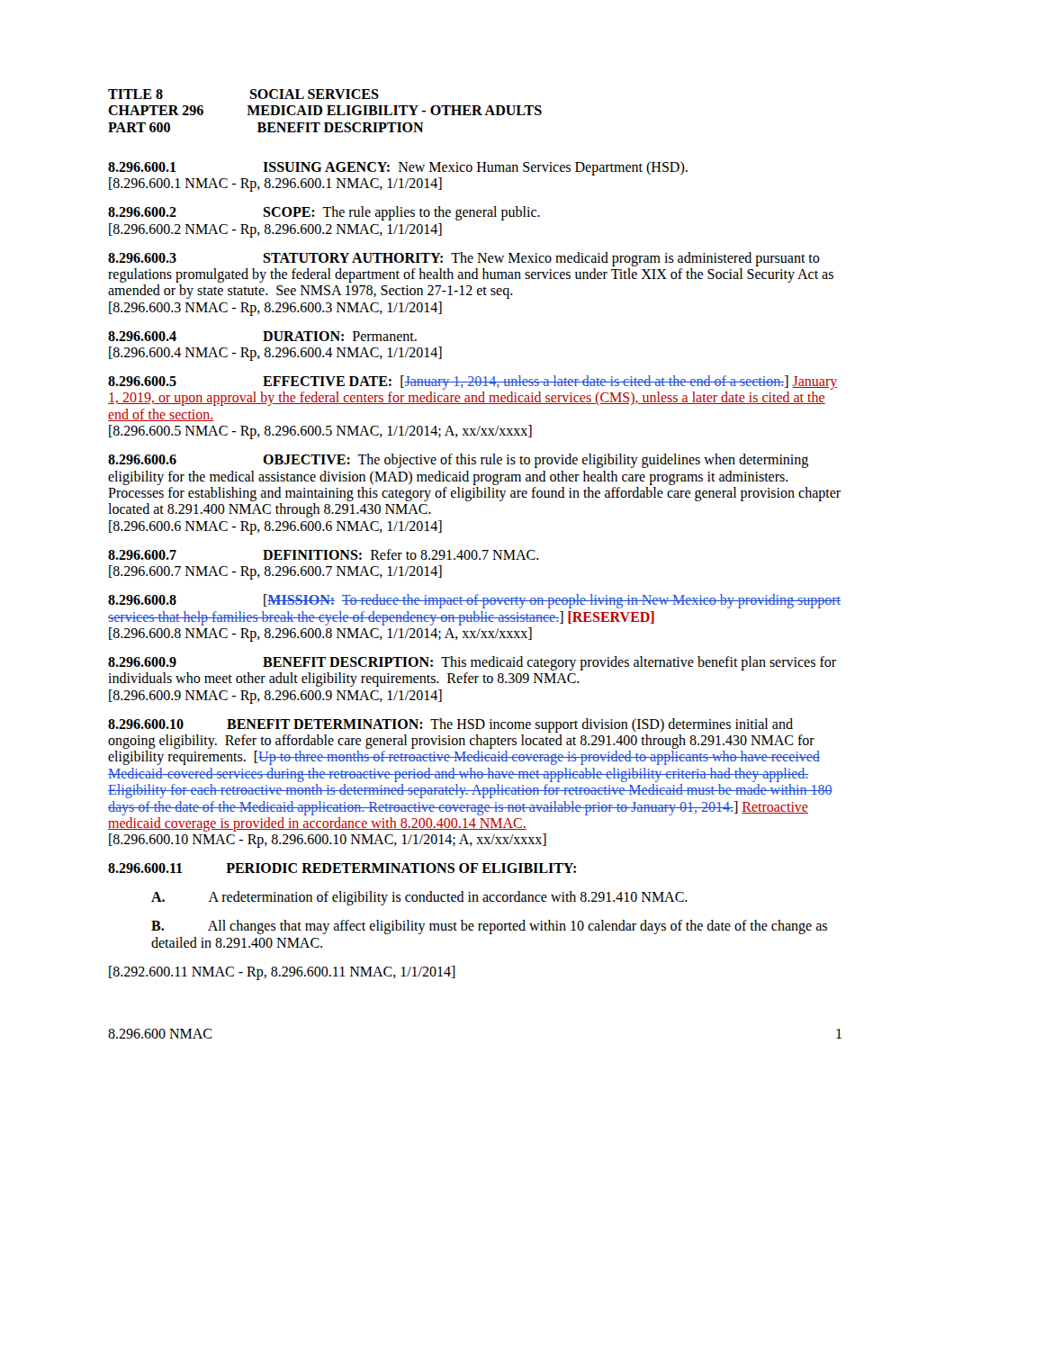TITLE 8 SOCIAL SERVICES
CHAPTER 296 MEDICAID ELIGIBILITY - OTHER ADULTS
PART 600 BENEFIT DESCRIPTION
8.296.600.1 ISSUING AGENCY: New Mexico Human Services Department (HSD).
[8.296.600.1 NMAC - Rp, 8.296.600.1 NMAC, 1/1/2014]
8.296.600.2 SCOPE: The rule applies to the general public.
[8.296.600.2 NMAC - Rp, 8.296.600.2 NMAC, 1/1/2014]
8.296.600.3 STATUTORY AUTHORITY: The New Mexico medicaid program is administered pursuant to regulations promulgated by the federal department of health and human services under Title XIX of the Social Security Act as amended or by state statute. See NMSA 1978, Section 27-1-12 et seq.
[8.296.600.3 NMAC - Rp, 8.296.600.3 NMAC, 1/1/2014]
8.296.600.4 DURATION: Permanent.
[8.296.600.4 NMAC - Rp, 8.296.600.4 NMAC, 1/1/2014]
8.296.600.5 EFFECTIVE DATE: [January 1, 2014, unless a later date is cited at the end of a section.] January 1, 2019, or upon approval by the federal centers for medicare and medicaid services (CMS), unless a later date is cited at the end of the section.
[8.296.600.5 NMAC - Rp, 8.296.600.5 NMAC, 1/1/2014; A, xx/xx/xxxx]
8.296.600.6 OBJECTIVE: The objective of this rule is to provide eligibility guidelines when determining eligibility for the medical assistance division (MAD) medicaid program and other health care programs it administers. Processes for establishing and maintaining this category of eligibility are found in the affordable care general provision chapter located at 8.291.400 NMAC through 8.291.430 NMAC.
[8.296.600.6 NMAC - Rp, 8.296.600.6 NMAC, 1/1/2014]
8.296.600.7 DEFINITIONS: Refer to 8.291.400.7 NMAC.
[8.296.600.7 NMAC - Rp, 8.296.600.7 NMAC, 1/1/2014]
8.296.600.8 [MISSION: To reduce the impact of poverty on people living in New Mexico by providing support services that help families break the cycle of dependency on public assistance.] [RESERVED]
[8.296.600.8 NMAC - Rp, 8.296.600.8 NMAC, 1/1/2014; A, xx/xx/xxxx]
8.296.600.9 BENEFIT DESCRIPTION: This medicaid category provides alternative benefit plan services for individuals who meet other adult eligibility requirements. Refer to 8.309 NMAC.
[8.296.600.9 NMAC - Rp, 8.296.600.9 NMAC, 1/1/2014]
8.296.600.10 BENEFIT DETERMINATION: The HSD income support division (ISD) determines initial and ongoing eligibility. Refer to affordable care general provision chapters located at 8.291.400 through 8.291.430 NMAC for eligibility requirements. [Up to three months of retroactive Medicaid coverage is provided to applicants who have received Medicaid-covered services during the retroactive period and who have met applicable eligibility criteria had they applied. Eligibility for each retroactive month is determined separately. Application for retroactive Medicaid must be made within 180 days of the date of the Medicaid application. Retroactive coverage is not available prior to January 01, 2014.] Retroactive medicaid coverage is provided in accordance with 8.200.400.14 NMAC.
[8.296.600.10 NMAC - Rp, 8.296.600.10 NMAC, 1/1/2014; A, xx/xx/xxxx]
8.296.600.11 PERIODIC REDETERMINATIONS OF ELIGIBILITY:
A. A redetermination of eligibility is conducted in accordance with 8.291.410 NMAC.
B. All changes that may affect eligibility must be reported within 10 calendar days of the date of the change as detailed in 8.291.400 NMAC.
[8.292.600.11 NMAC - Rp, 8.296.600.11 NMAC, 1/1/2014]
8.296.600 NMAC 1